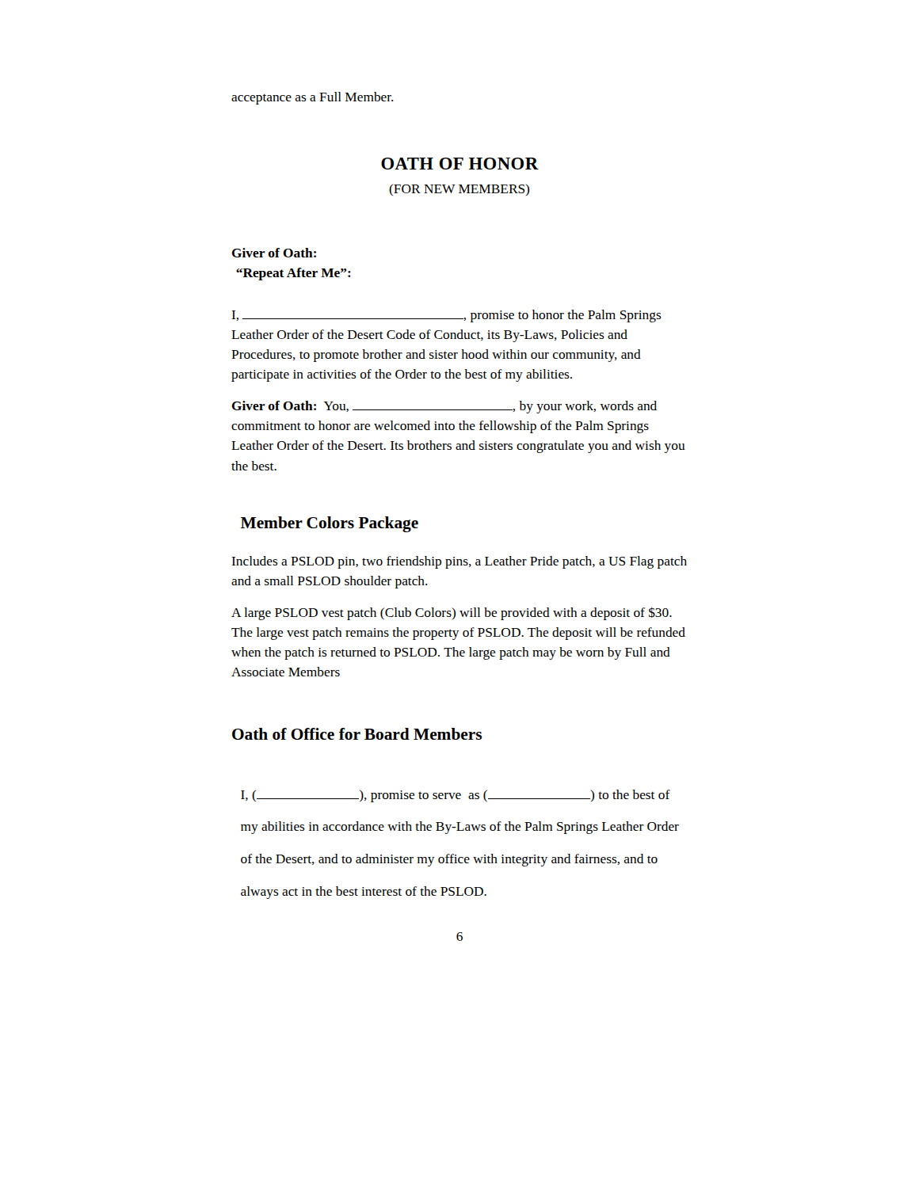acceptance as a Full Member.
OATH OF HONOR
(FOR NEW MEMBERS)
Giver of Oath:
“Repeat After Me”:
I, , promise to honor the Palm Springs Leather Order of the Desert Code of Conduct, its By-Laws, Policies and Procedures, to promote brother and sister hood within our community, and participate in activities of the Order to the best of my abilities.
Giver of Oath: You, , by your work, words and commitment to honor are welcomed into the fellowship of the Palm Springs Leather Order of the Desert. Its brothers and sisters congratulate you and wish you the best.
Member Colors Package
Includes a PSLOD pin, two friendship pins, a Leather Pride patch, a US Flag patch and a small PSLOD shoulder patch.
A large PSLOD vest patch (Club Colors) will be provided with a deposit of $30. The large vest patch remains the property of PSLOD. The deposit will be refunded when the patch is returned to PSLOD. The large patch may be worn by Full and Associate Members
Oath of Office for Board Members
I, ( ), promise to serve as ( ) to the best of my abilities in accordance with the By-Laws of the Palm Springs Leather Order of the Desert, and to administer my office with integrity and fairness, and to always act in the best interest of the PSLOD.
6